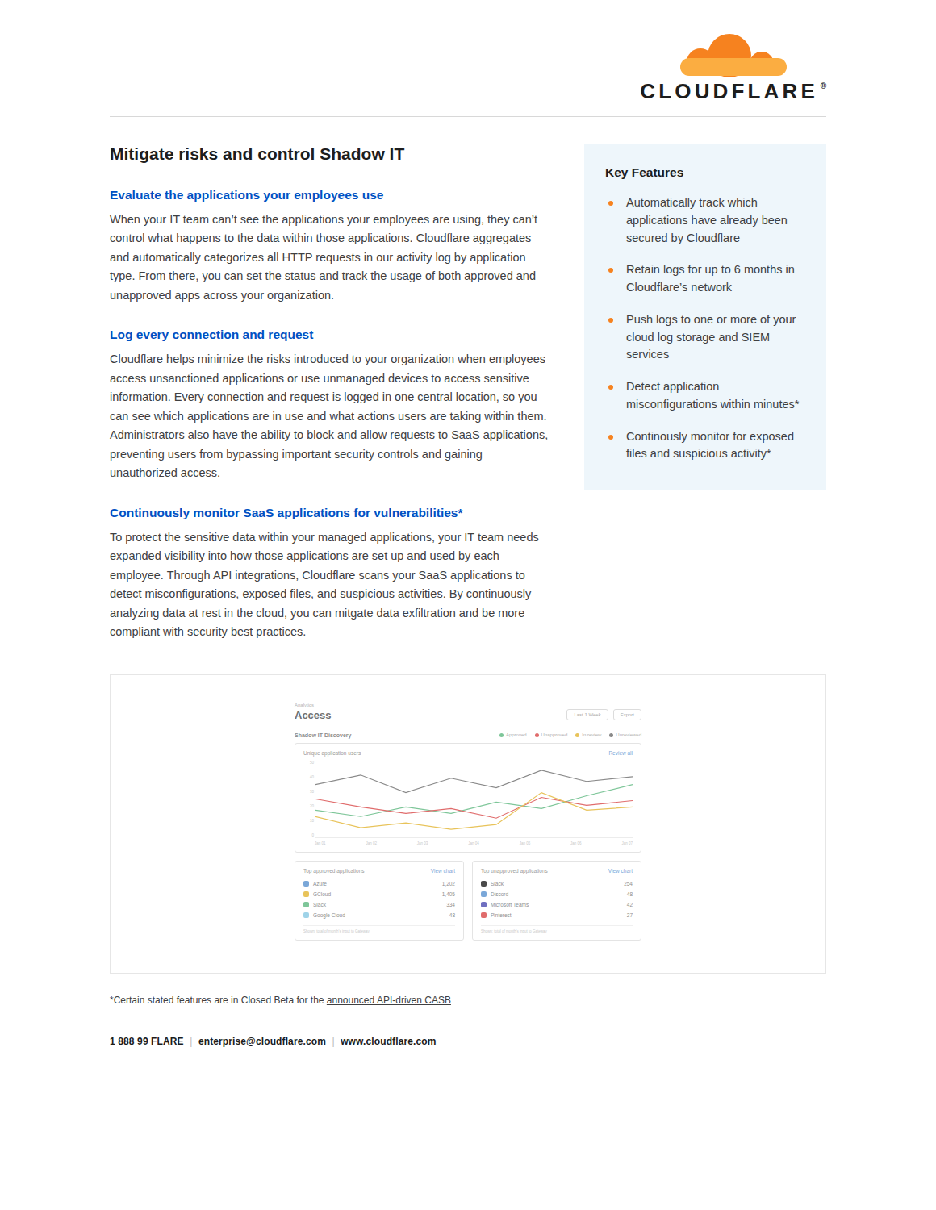CLOUDFLARE®
Mitigate risks and control Shadow IT
Evaluate the applications your employees use
When your IT team can’t see the applications your employees are using, they can’t control what happens to the data within those applications. Cloudflare aggregates and automatically categorizes all HTTP requests in our activity log by application type. From there, you can set the status and track the usage of both approved and unapproved apps across your organization.
Log every connection and request
Cloudflare helps minimize the risks introduced to your organization when employees access unsanctioned applications or use unmanaged devices to access sensitive information. Every connection and request is logged in one central location, so you can see which applications are in use and what actions users are taking within them. Administrators also have the ability to block and allow requests to SaaS applications, preventing users from bypassing important security controls and gaining unauthorized access.
Continuously monitor SaaS applications for vulnerabilities*
To protect the sensitive data within your managed applications, your IT team needs expanded visibility into how those applications are set up and used by each employee. Through API integrations, Cloudflare scans your SaaS applications to detect misconfigurations, exposed files, and suspicious activities. By continuously analyzing data at rest in the cloud, you can mitgate data exfiltration and be more compliant with security best practices.
Key Features
Automatically track which applications have already been secured by Cloudflare
Retain logs for up to 6 months in Cloudflare’s network
Push logs to one or more of your cloud log storage and SIEM services
Detect application misconfigurations within minutes*
Continously monitor for exposed files and suspicious activity*
Analytics
Access
Last 1 Week Export
Shadow IT Discovery
Approved Unapproved In review Unreviewed
Unique application users Review all
50403020100
Jan 01 Jan 02 Jan 03 Jan 04 Jan 05 Jan 06 Jan 07
Top approved applications View chart
Azure 1,202
GCloud 1,405
Slack 334
Google Cloud 48
Shown: total of month's input to Gateway
Top unapproved applications View chart
Slack 254
Discord 48
Microsoft Teams 42
Pinterest 27
Shown: total of month's input to Gateway
*Certain stated features are in Closed Beta for the announced API-driven CASB
1 888 99 FLARE | enterprise@cloudflare.com | www.cloudflare.com